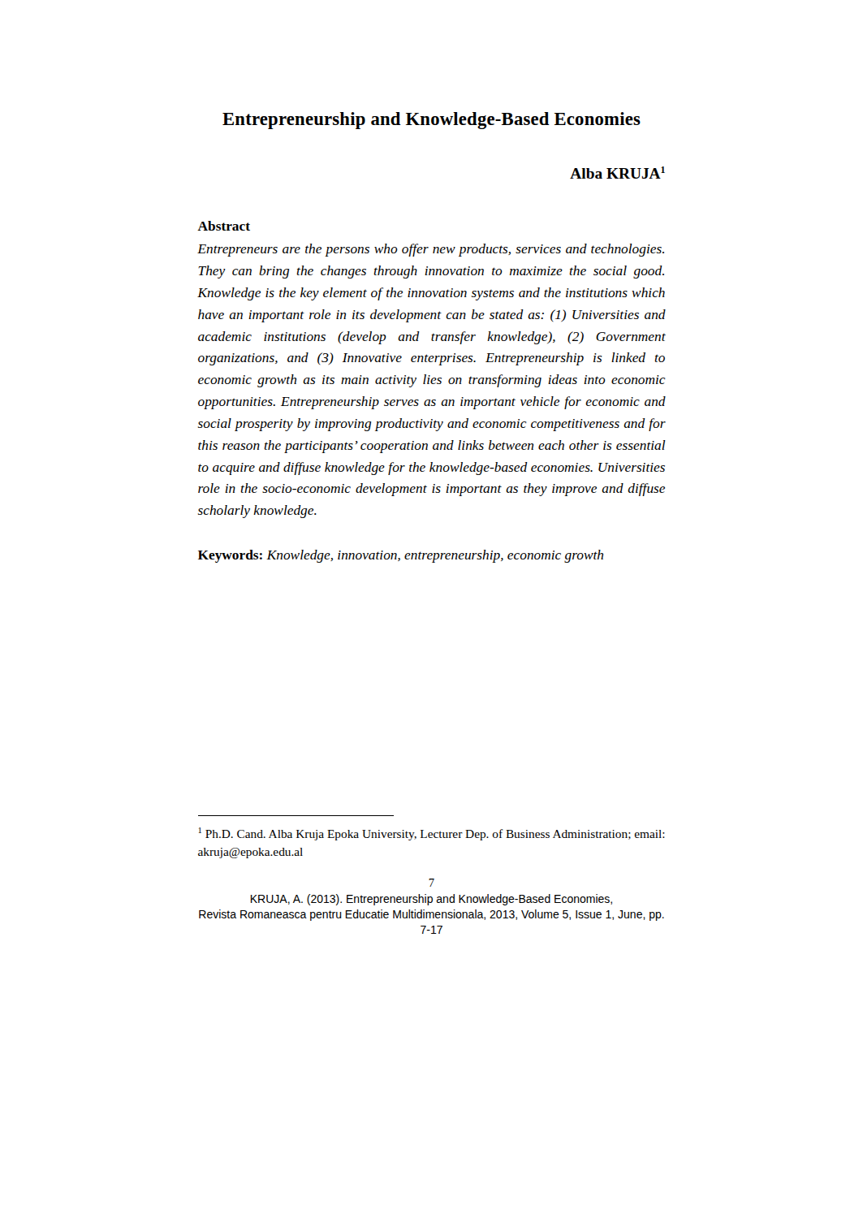Entrepreneurship and Knowledge-Based Economies
Alba KRUJA1
Abstract
Entrepreneurs are the persons who offer new products, services and technologies. They can bring the changes through innovation to maximize the social good. Knowledge is the key element of the innovation systems and the institutions which have an important role in its development can be stated as: (1) Universities and academic institutions (develop and transfer knowledge), (2) Government organizations, and (3) Innovative enterprises. Entrepreneurship is linked to economic growth as its main activity lies on transforming ideas into economic opportunities. Entrepreneurship serves as an important vehicle for economic and social prosperity by improving productivity and economic competitiveness and for this reason the participants’ cooperation and links between each other is essential to acquire and diffuse knowledge for the knowledge-based economies. Universities role in the socio-economic development is important as they improve and diffuse scholarly knowledge.
Keywords: Knowledge, innovation, entrepreneurship, economic growth
1 Ph.D. Cand. Alba Kruja Epoka University, Lecturer Dep. of Business Administration; email: akruja@epoka.edu.al
7
KRUJA, A. (2013). Entrepreneurship and Knowledge-Based Economies,
Revista Romaneasca pentru Educatie Multidimensionala, 2013, Volume 5, Issue 1, June, pp. 7-17